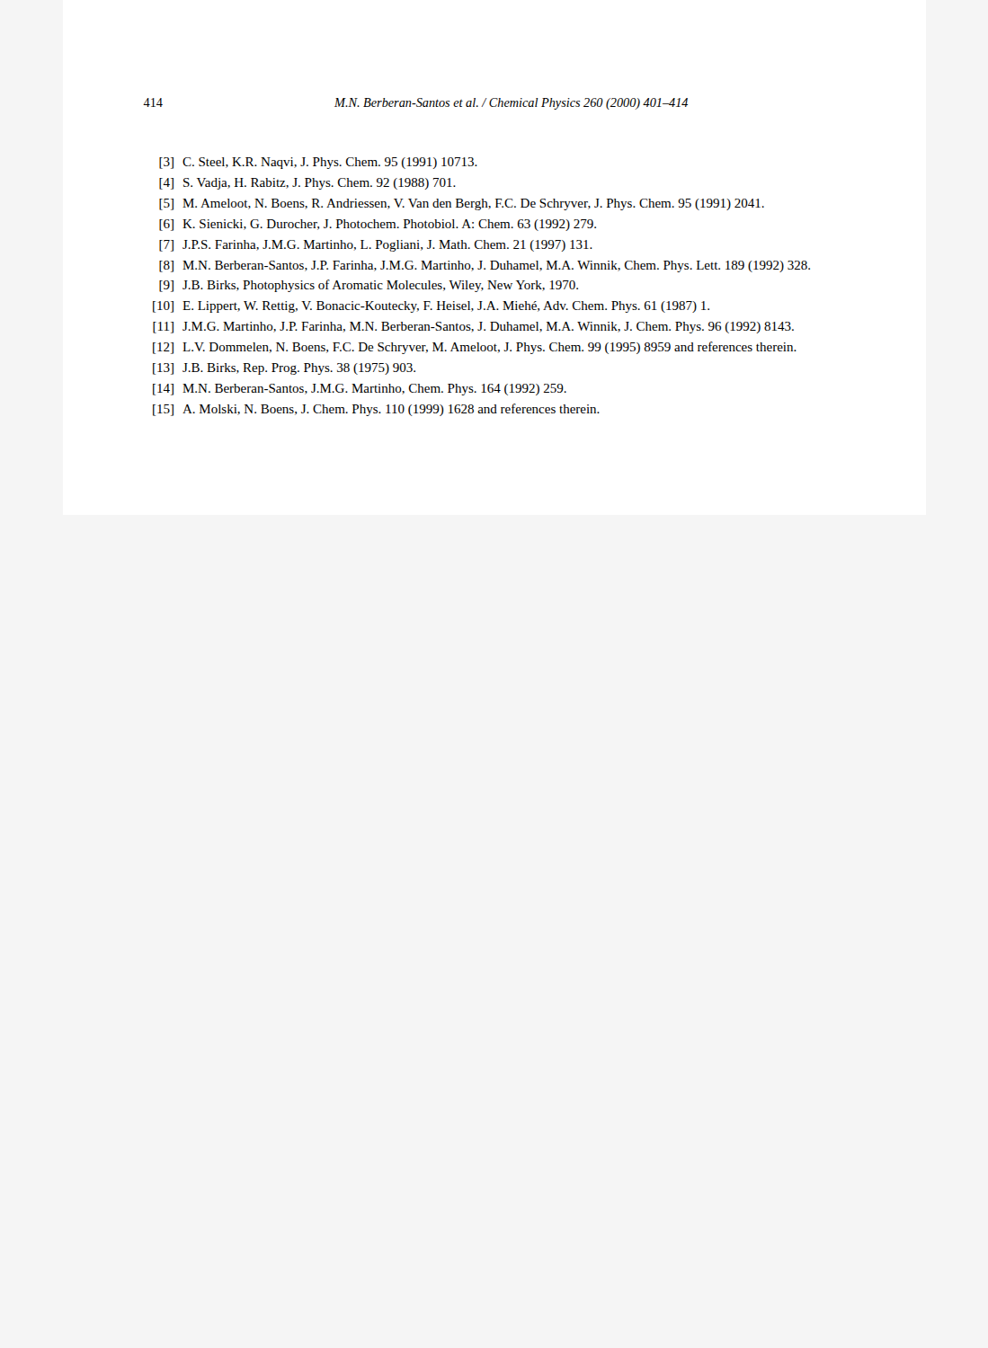414 M.N. Berberan-Santos et al. / Chemical Physics 260 (2000) 401–414
[3] C. Steel, K.R. Naqvi, J. Phys. Chem. 95 (1991) 10713.
[4] S. Vadja, H. Rabitz, J. Phys. Chem. 92 (1988) 701.
[5] M. Ameloot, N. Boens, R. Andriessen, V. Van den Bergh, F.C. De Schryver, J. Phys. Chem. 95 (1991) 2041.
[6] K. Sienicki, G. Durocher, J. Photochem. Photobiol. A: Chem. 63 (1992) 279.
[7] J.P.S. Farinha, J.M.G. Martinho, L. Pogliani, J. Math. Chem. 21 (1997) 131.
[8] M.N. Berberan-Santos, J.P. Farinha, J.M.G. Martinho, J. Duhamel, M.A. Winnik, Chem. Phys. Lett. 189 (1992) 328.
[9] J.B. Birks, Photophysics of Aromatic Molecules, Wiley, New York, 1970.
[10] E. Lippert, W. Rettig, V. Bonacic-Koutecky, F. Heisel, J.A. Miehé, Adv. Chem. Phys. 61 (1987) 1.
[11] J.M.G. Martinho, J.P. Farinha, M.N. Berberan-Santos, J. Duhamel, M.A. Winnik, J. Chem. Phys. 96 (1992) 8143.
[12] L.V. Dommelen, N. Boens, F.C. De Schryver, M. Ameloot, J. Phys. Chem. 99 (1995) 8959 and references therein.
[13] J.B. Birks, Rep. Prog. Phys. 38 (1975) 903.
[14] M.N. Berberan-Santos, J.M.G. Martinho, Chem. Phys. 164 (1992) 259.
[15] A. Molski, N. Boens, J. Chem. Phys. 110 (1999) 1628 and references therein.